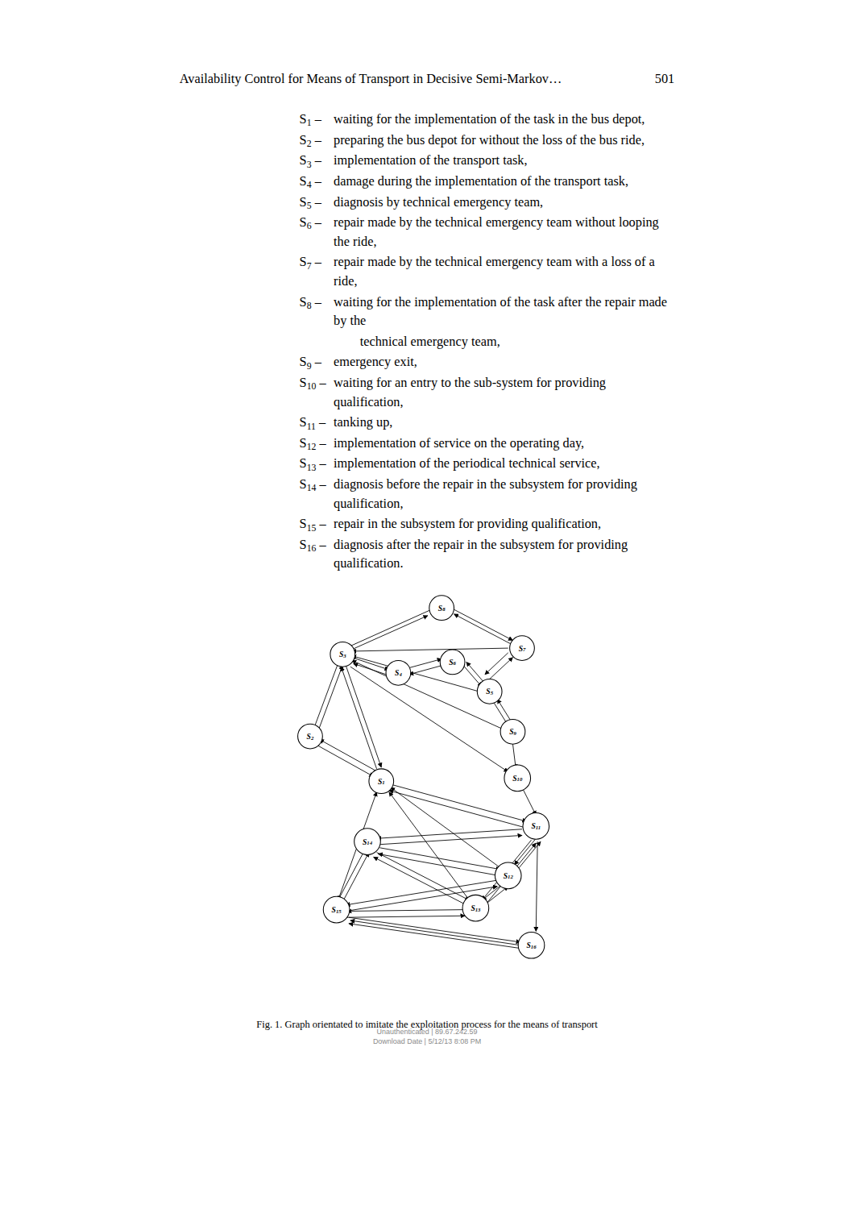Availability Control for Means of Transport in Decisive Semi-Markov… 501
S1 –waiting for the implementation of the task in the bus depot,
S2 –preparing the bus depot for without the loss of the bus ride,
S3 –implementation of the transport task,
S4 –damage during the implementation of the transport task,
S5 –diagnosis by technical emergency team,
S6 –repair made by the technical emergency team without looping the ride,
S7 –repair made by the technical emergency team with a loss of a ride,
S8 –waiting for the implementation of the task after the repair made by the
technical emergency team,
S9 –emergency exit,
S10 –waiting for an entry to the sub-system for providing qualification,
S11 –tanking up,
S12 –implementation of service on the operating day,
S13 –implementation of the periodical technical service,
S14 –diagnosis before the repair in the subsystem for providing qualification,
S15 –repair in the subsystem for providing qualification,
S16 –diagnosis after the repair in the subsystem for providing qualification.
S8 S3 S7 S4 S6 S5 S9 S2 S1 S10 S11 S14 S12 S13 S15 S16
Fig. 1. Graph orientated to imitate the exploitation process for the means of transport
Unauthenticated | 89.67.242.59
Download Date | 5/12/13 8:08 PM